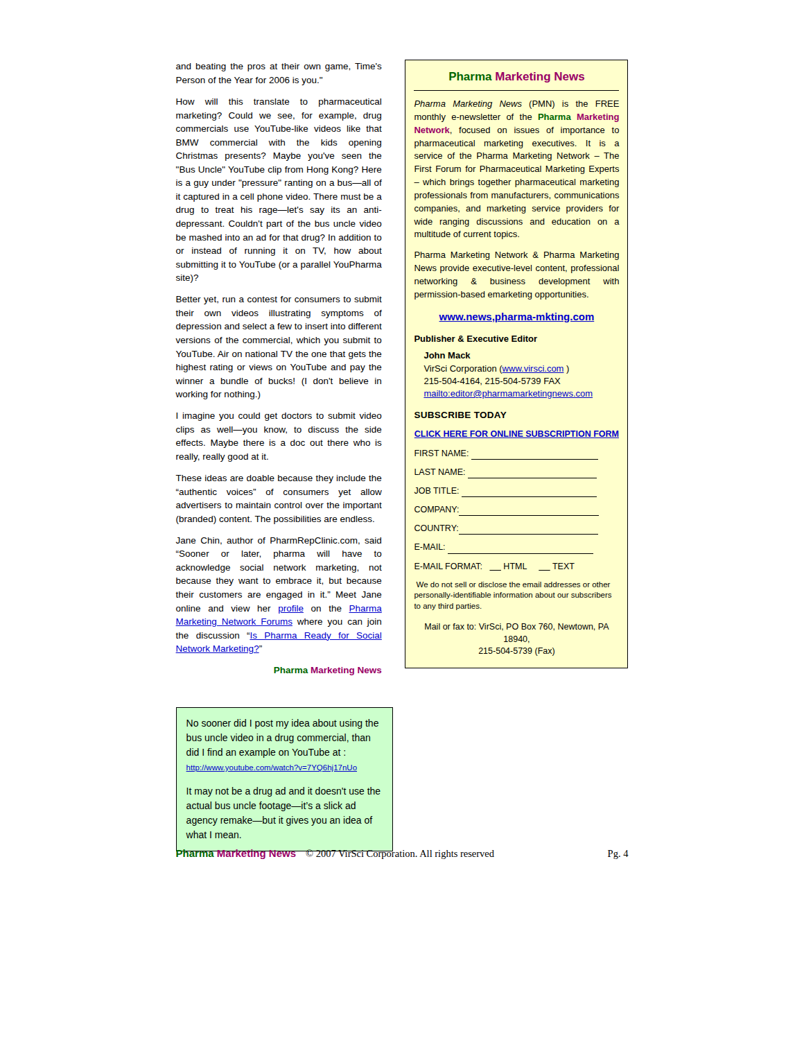and beating the pros at their own game, Time's Person of the Year for 2006 is you."
How will this translate to pharmaceutical marketing? Could we see, for example, drug commercials use YouTube-like videos like that BMW commercial with the kids opening Christmas presents? Maybe you've seen the "Bus Uncle" YouTube clip from Hong Kong? Here is a guy under "pressure" ranting on a bus—all of it captured in a cell phone video. There must be a drug to treat his rage—let's say its an anti-depressant. Couldn't part of the bus uncle video be mashed into an ad for that drug? In addition to or instead of running it on TV, how about submitting it to YouTube (or a parallel YouPharma site)?
Better yet, run a contest for consumers to submit their own videos illustrating symptoms of depression and select a few to insert into different versions of the commercial, which you submit to YouTube. Air on national TV the one that gets the highest rating or views on YouTube and pay the winner a bundle of bucks! (I don't believe in working for nothing.)
I imagine you could get doctors to submit video clips as well—you know, to discuss the side effects. Maybe there is a doc out there who is really, really good at it.
These ideas are doable because they include the “authentic voices” of consumers yet allow advertisers to maintain control over the important (branded) content. The possibilities are endless.
Jane Chin, author of PharmRepClinic.com, said “Sooner or later, pharma will have to acknowledge social network marketing, not because they want to embrace it, but because their customers are engaged in it.” Meet Jane online and view her profile on the Pharma Marketing Network Forums where you can join the discussion “Is Pharma Ready for Social Network Marketing?”
Pharma Marketing News
Pharma Marketing News
Pharma Marketing News (PMN) is the FREE monthly e-newsletter of the Pharma Marketing Network, focused on issues of importance to pharmaceutical marketing executives. It is a service of the Pharma Marketing Network – The First Forum for Pharmaceutical Marketing Experts – which brings together pharmaceutical marketing professionals from manufacturers, communications companies, and marketing service providers for wide ranging discussions and education on a multitude of current topics.
Pharma Marketing Network & Pharma Marketing News provide executive-level content, professional networking & business development with permission-based emarketing opportunities.
www.news,pharma-mkting.com
Publisher & Executive Editor
John Mack
VirSci Corporation (www.virsci.com )
215-504-4164, 215-504-5739 FAX
mailto:editor@pharmamarketingnews.com
SUBSCRIBE TODAY
CLICK HERE FOR ONLINE SUBSCRIPTION FORM
FIRST NAME:
LAST NAME:
JOB TITLE:
COMPANY:
COUNTRY:
E-MAIL:
E-MAIL FORMAT: HTML TEXT
We do not sell or disclose the email addresses or other personally-identifiable information about our subscribers to any third parties.
Mail or fax to: VirSci, PO Box 760, Newtown, PA 18940,
215-504-5739 (Fax)
No sooner did I post my idea about using the bus uncle video in a drug commercial, than did I find an example on YouTube at :
http://www.youtube.com/watch?v=7YQ6hj17nUo
It may not be a drug ad and it doesn't use the actual bus uncle footage—it’s a slick ad agency remake—but it gives you an idea of what I mean.
Pharma Marketing News
© 2007 VirSci Corporation. All rights reserved
Pg. 4